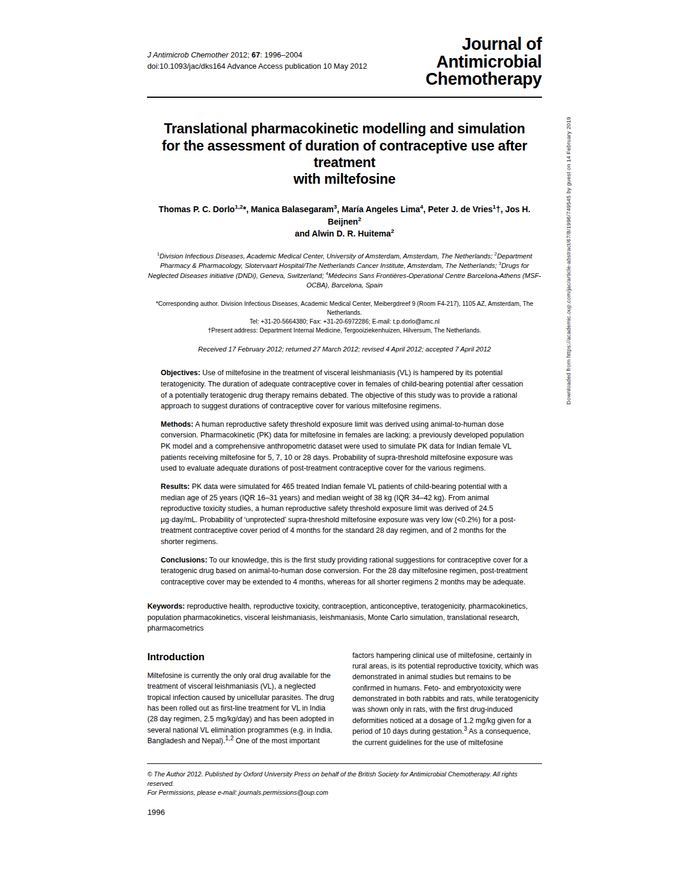Downloaded from https://academic.oup.com/jac/article-abstract/67/8/1996/749545 by guest on 14 February 2019
J Antimicrob Chemother 2012; 67: 1996–2004
doi:10.1093/jac/dks164 Advance Access publication 10 May 2012
Journal of
Antimicrobial
Chemotherapy
Translational pharmacokinetic modelling and simulation
for the assessment of duration of contraceptive use after treatment
with miltefosine
Thomas P. C. Dorlo1,2*, Manica Balasegaram3, María Angeles Lima4, Peter J. de Vries1†, Jos H. Beijnen2
and Alwin D. R. Huitema2
1Division Infectious Diseases, Academic Medical Center, University of Amsterdam, Amsterdam, The Netherlands; 2Department Pharmacy & Pharmacology, Slotervaart Hospital/The Netherlands Cancer Institute, Amsterdam, The Netherlands; 3Drugs for Neglected Diseases initiative (DNDi), Geneva, Switzerland; 4Médecins Sans Frontières-Operational Centre Barcelona-Athens (MSF-OCBA), Barcelona, Spain
*Corresponding author. Division Infectious Diseases, Academic Medical Center, Meibergdreef 9 (Room F4-217), 1105 AZ, Amsterdam, The Netherlands.
Tel: +31-20-5664380; Fax: +31-20-6972286; E-mail: t.p.dorlo@amc.nl
†Present address: Department Internal Medicine, Tergooiziekenhuizen, Hilversum, The Netherlands.
Received 17 February 2012; returned 27 March 2012; revised 4 April 2012; accepted 7 April 2012
Objectives: Use of miltefosine in the treatment of visceral leishmaniasis (VL) is hampered by its potential teratogenicity. The duration of adequate contraceptive cover in females of child-bearing potential after cessation of a potentially teratogenic drug therapy remains debated. The objective of this study was to provide a rational approach to suggest durations of contraceptive cover for various miltefosine regimens.
Methods: A human reproductive safety threshold exposure limit was derived using animal-to-human dose conversion. Pharmacokinetic (PK) data for miltefosine in females are lacking; a previously developed population PK model and a comprehensive anthropometric dataset were used to simulate PK data for Indian female VL patients receiving miltefosine for 5, 7, 10 or 28 days. Probability of supra-threshold miltefosine exposure was used to evaluate adequate durations of post-treatment contraceptive cover for the various regimens.
Results: PK data were simulated for 465 treated Indian female VL patients of child-bearing potential with a median age of 25 years (IQR 16–31 years) and median weight of 38 kg (IQR 34–42 kg). From animal reproductive toxicity studies, a human reproductive safety threshold exposure limit was derived of 24.5 µg·day/mL. Probability of ‘unprotected’ supra-threshold miltefosine exposure was very low (<0.2%) for a post-treatment contraceptive cover period of 4 months for the standard 28 day regimen, and of 2 months for the shorter regimens.
Conclusions: To our knowledge, this is the first study providing rational suggestions for contraceptive cover for a teratogenic drug based on animal-to-human dose conversion. For the 28 day miltefosine regimen, post-treatment contraceptive cover may be extended to 4 months, whereas for all shorter regimens 2 months may be adequate.
Keywords: reproductive health, reproductive toxicity, contraception, anticonceptive, teratogenicity, pharmacokinetics, population pharmacokinetics, visceral leishmaniasis, leishmaniasis, Monte Carlo simulation, translational research, pharmacometrics
Introduction
Miltefosine is currently the only oral drug available for the treatment of visceral leishmaniasis (VL), a neglected tropical infection caused by unicellular parasites. The drug has been rolled out as first-line treatment for VL in India (28 day regimen, 2.5 mg/kg/day) and has been adopted in several national VL elimination programmes (e.g. in India, Bangladesh and Nepal).1,2 One of the most important factors hampering clinical use of miltefosine, certainly in rural areas, is its potential reproductive toxicity, which was demonstrated in animal studies but remains to be confirmed in humans. Feto- and embryotoxicity were demonstrated in both rabbits and rats, while teratogenicity was shown only in rats, with the first drug-induced deformities noticed at a dosage of 1.2 mg/kg given for a period of 10 days during gestation.3 As a consequence, the current guidelines for the use of miltefosine
© The Author 2012. Published by Oxford University Press on behalf of the British Society for Antimicrobial Chemotherapy. All rights reserved.
For Permissions, please e-mail: journals.permissions@oup.com
1996